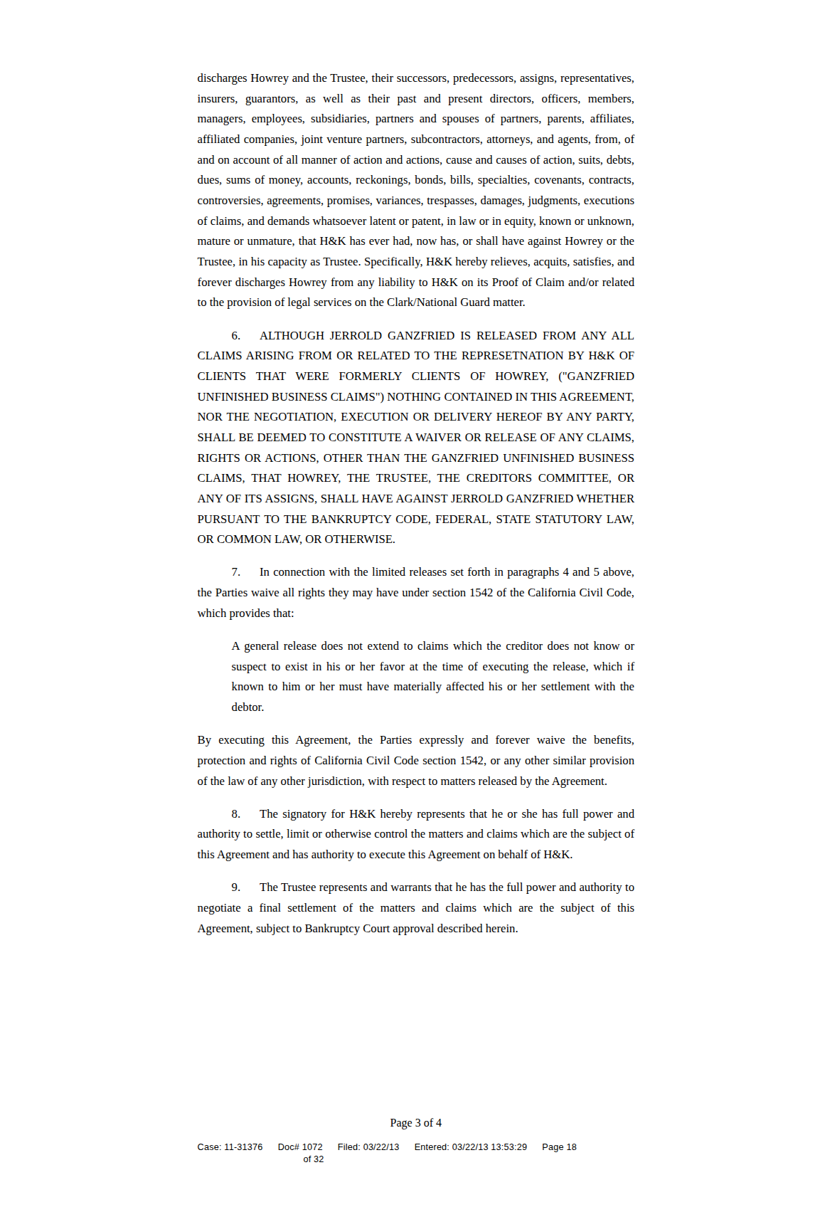discharges Howrey and the Trustee, their successors, predecessors, assigns, representatives, insurers, guarantors, as well as their past and present directors, officers, members, managers, employees, subsidiaries, partners and spouses of partners, parents, affiliates, affiliated companies, joint venture partners, subcontractors, attorneys, and agents, from, of and on account of all manner of action and actions, cause and causes of action, suits, debts, dues, sums of money, accounts, reckonings, bonds, bills, specialties, covenants, contracts, controversies, agreements, promises, variances, trespasses, damages, judgments, executions of claims, and demands whatsoever latent or patent, in law or in equity, known or unknown, mature or unmature, that H&K has ever had, now has, or shall have against Howrey or the Trustee, in his capacity as Trustee. Specifically, H&K hereby relieves, acquits, satisfies, and forever discharges Howrey from any liability to H&K on its Proof of Claim and/or related to the provision of legal services on the Clark/National Guard matter.
6. Although Jerrold Ganzfried is released from any all claims arising from or related to the represetnation by H&K of clients that were formerly clients of Howrey, ("Ganzfried unfinished business claims") nothing contained in this agreement, nor the negotiation, execution or delivery hereof by any party, shall be deemed to constitute a waiver or release of any claims, rights or actions, other than the Ganzfried unfinished business claims, that Howrey, the Trustee, the Creditors Committee, or any of its assigns, shall have against Jerrold Ganzfried whether pursuant to the Bankruptcy Code, federal, state statutory law, or common law, or otherwise.
7. In connection with the limited releases set forth in paragraphs 4 and 5 above, the Parties waive all rights they may have under section 1542 of the California Civil Code, which provides that:
A general release does not extend to claims which the creditor does not know or suspect to exist in his or her favor at the time of executing the release, which if known to him or her must have materially affected his or her settlement with the debtor.
By executing this Agreement, the Parties expressly and forever waive the benefits, protection and rights of California Civil Code section 1542, or any other similar provision of the law of any other jurisdiction, with respect to matters released by the Agreement.
8. The signatory for H&K hereby represents that he or she has full power and authority to settle, limit or otherwise control the matters and claims which are the subject of this Agreement and has authority to execute this Agreement on behalf of H&K.
9. The Trustee represents and warrants that he has the full power and authority to negotiate a final settlement of the matters and claims which are the subject of this Agreement, subject to Bankruptcy Court approval described herein.
Page 3 of 4
Case: 11-31376 Doc# 1072 Filed: 03/22/13 Entered: 03/22/13 13:53:29 Page 18
of 32